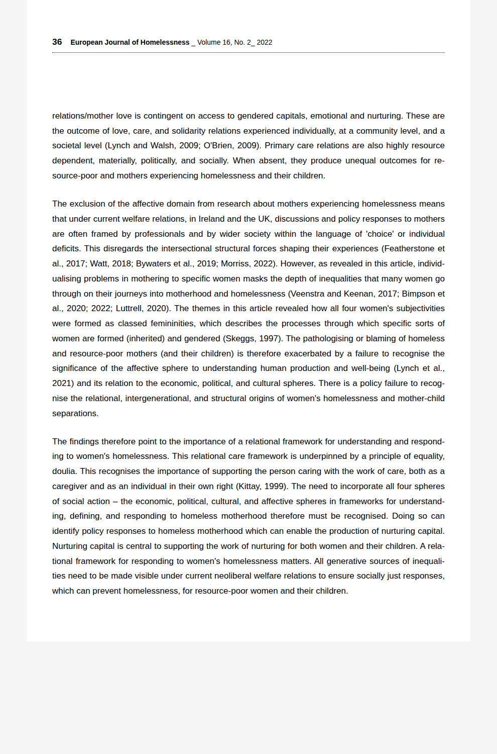36 European Journal of Homelessness _ Volume 16, No. 2_ 2022
relations/mother love is contingent on access to gendered capitals, emotional and nurturing. These are the outcome of love, care, and solidarity relations experienced individually, at a community level, and a societal level (Lynch and Walsh, 2009; O'Brien, 2009). Primary care relations are also highly resource dependent, materially, politically, and socially. When absent, they produce unequal outcomes for resource-poor and mothers experiencing homelessness and their children.
The exclusion of the affective domain from research about mothers experiencing homelessness means that under current welfare relations, in Ireland and the UK, discussions and policy responses to mothers are often framed by professionals and by wider society within the language of 'choice' or individual deficits. This disregards the intersectional structural forces shaping their experiences (Featherstone et al., 2017; Watt, 2018; Bywaters et al., 2019; Morriss, 2022). However, as revealed in this article, individualising problems in mothering to specific women masks the depth of inequalities that many women go through on their journeys into motherhood and homelessness (Veenstra and Keenan, 2017; Bimpson et al., 2020; 2022; Luttrell, 2020). The themes in this article revealed how all four women's subjectivities were formed as classed femininities, which describes the processes through which specific sorts of women are formed (inherited) and gendered (Skeggs, 1997). The pathologising or blaming of homeless and resource-poor mothers (and their children) is therefore exacerbated by a failure to recognise the significance of the affective sphere to understanding human production and well-being (Lynch et al., 2021) and its relation to the economic, political, and cultural spheres. There is a policy failure to recognise the relational, intergenerational, and structural origins of women's homelessness and mother-child separations.
The findings therefore point to the importance of a relational framework for understanding and responding to women's homelessness. This relational care framework is underpinned by a principle of equality, doulia. This recognises the importance of supporting the person caring with the work of care, both as a caregiver and as an individual in their own right (Kittay, 1999). The need to incorporate all four spheres of social action – the economic, political, cultural, and affective spheres in frameworks for understanding, defining, and responding to homeless motherhood therefore must be recognised. Doing so can identify policy responses to homeless motherhood which can enable the production of nurturing capital. Nurturing capital is central to supporting the work of nurturing for both women and their children. A relational framework for responding to women's homelessness matters. All generative sources of inequalities need to be made visible under current neoliberal welfare relations to ensure socially just responses, which can prevent homelessness, for resource-poor women and their children.